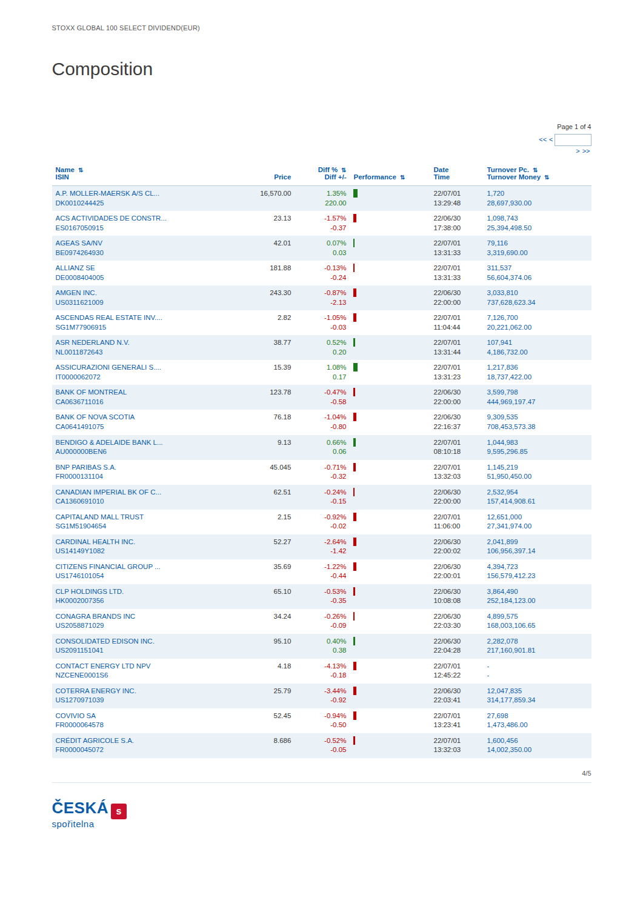STOXX GLOBAL 100 SELECT DIVIDEND(EUR)
Composition
Page 1 of 4 <<<
>>>
| Name ⇅ ISIN | Price | Diff % ⇅ Diff +/- | Performance ⇅ | Date Time | Turnover Pc. ⇅ Turnover Money ⇅ |
| --- | --- | --- | --- | --- | --- |
| A.P. MOLLER-MAERSK A/S CL... DK0010244425 | 16,570.00 | 1.35% 220.00 | | 22/07/01 13:29:48 | 1,720 28,697,930.00 |
| ACS ACTIVIDADES DE CONSTR... ES0167050915 | 23.13 | -1.57% -0.37 | | 22/06/30 17:38:00 | 1,098,743 25,394,498.50 |
| AGEAS SA/NV BE0974264930 | 42.01 | 0.07% 0.03 | | 22/07/01 13:31:33 | 79,116 3,319,690.00 |
| ALLIANZ SE DE0008404005 | 181.88 | -0.13% -0.24 | | 22/07/01 13:31:33 | 311,537 56,604,374.06 |
| AMGEN INC. US0311621009 | 243.30 | -0.87% -2.13 | | 22/06/30 22:00:00 | 3,033,810 737,628,623.34 |
| ASCENDAS REAL ESTATE INV.... SG1M77906915 | 2.82 | -1.05% -0.03 | | 22/07/01 11:04:44 | 7,126,700 20,221,062.00 |
| ASR NEDERLAND N.V. NL0011872643 | 38.77 | 0.52% 0.20 | | 22/07/01 13:31:44 | 107,941 4,186,732.00 |
| ASSICURAZIONI GENERALI S.... IT0000062072 | 15.39 | 1.08% 0.17 | | 22/07/01 13:31:23 | 1,217,836 18,737,422.00 |
| BANK OF MONTREAL CA0636711016 | 123.78 | -0.47% -0.58 | | 22/06/30 22:00:00 | 3,599,798 444,969,197.47 |
| BANK OF NOVA SCOTIA CA0641491075 | 76.18 | -1.04% -0.80 | | 22/06/30 22:16:37 | 9,309,535 708,453,573.38 |
| BENDIGO & ADELAIDE BANK L... AU000000BEN6 | 9.13 | 0.66% 0.06 | | 22/07/01 08:10:18 | 1,044,983 9,595,296.85 |
| BNP PARIBAS S.A. FR0000131104 | 45.045 | -0.71% -0.32 | | 22/07/01 13:32:03 | 1,145,219 51,950,450.00 |
| CANADIAN IMPERIAL BK OF C... CA1360691010 | 62.51 | -0.24% -0.15 | | 22/06/30 22:00:00 | 2,532,954 157,414,908.61 |
| CAPITALAND MALL TRUST SG1M51904654 | 2.15 | -0.92% -0.02 | | 22/07/01 11:06:00 | 12,651,000 27,341,974.00 |
| CARDINAL HEALTH INC. US14149Y1082 | 52.27 | -2.64% -1.42 | | 22/06/30 22:00:02 | 2,041,899 106,956,397.14 |
| CITIZENS FINANCIAL GROUP ... US1746101054 | 35.69 | -1.22% -0.44 | | 22/06/30 22:00:01 | 4,394,723 156,579,412.23 |
| CLP HOLDINGS LTD. HK0002007356 | 65.10 | -0.53% -0.35 | | 22/06/30 10:08:08 | 3,864,490 252,184,123.00 |
| CONAGRA BRANDS INC US2058871029 | 34.24 | -0.26% -0.09 | | 22/06/30 22:03:30 | 4,899,575 168,003,106.65 |
| CONSOLIDATED EDISON INC. US2091151041 | 95.10 | 0.40% 0.38 | | 22/06/30 22:04:28 | 2,282,078 217,160,901.81 |
| CONTACT ENERGY LTD NPV NZCENE0001S6 | 4.18 | -4.13% -0.18 | | 22/07/01 12:45:22 | - - |
| COTERRA ENERGY INC. US1270971039 | 25.79 | -3.44% -0.92 | | 22/06/30 22:03:41 | 12,047,835 314,177,859.34 |
| COVIVIO SA FR0000064578 | 52.45 | -0.94% -0.50 | | 22/07/01 13:23:41 | 27,698 1,473,486.00 |
| CRÉDIT AGRICOLE S.A. FR0000045072 | 8.686 | -0.52% -0.05 | | 22/07/01 13:32:03 | 1,600,456 14,002,350.00 |
4/5
ČESKÁ s
spořitelna